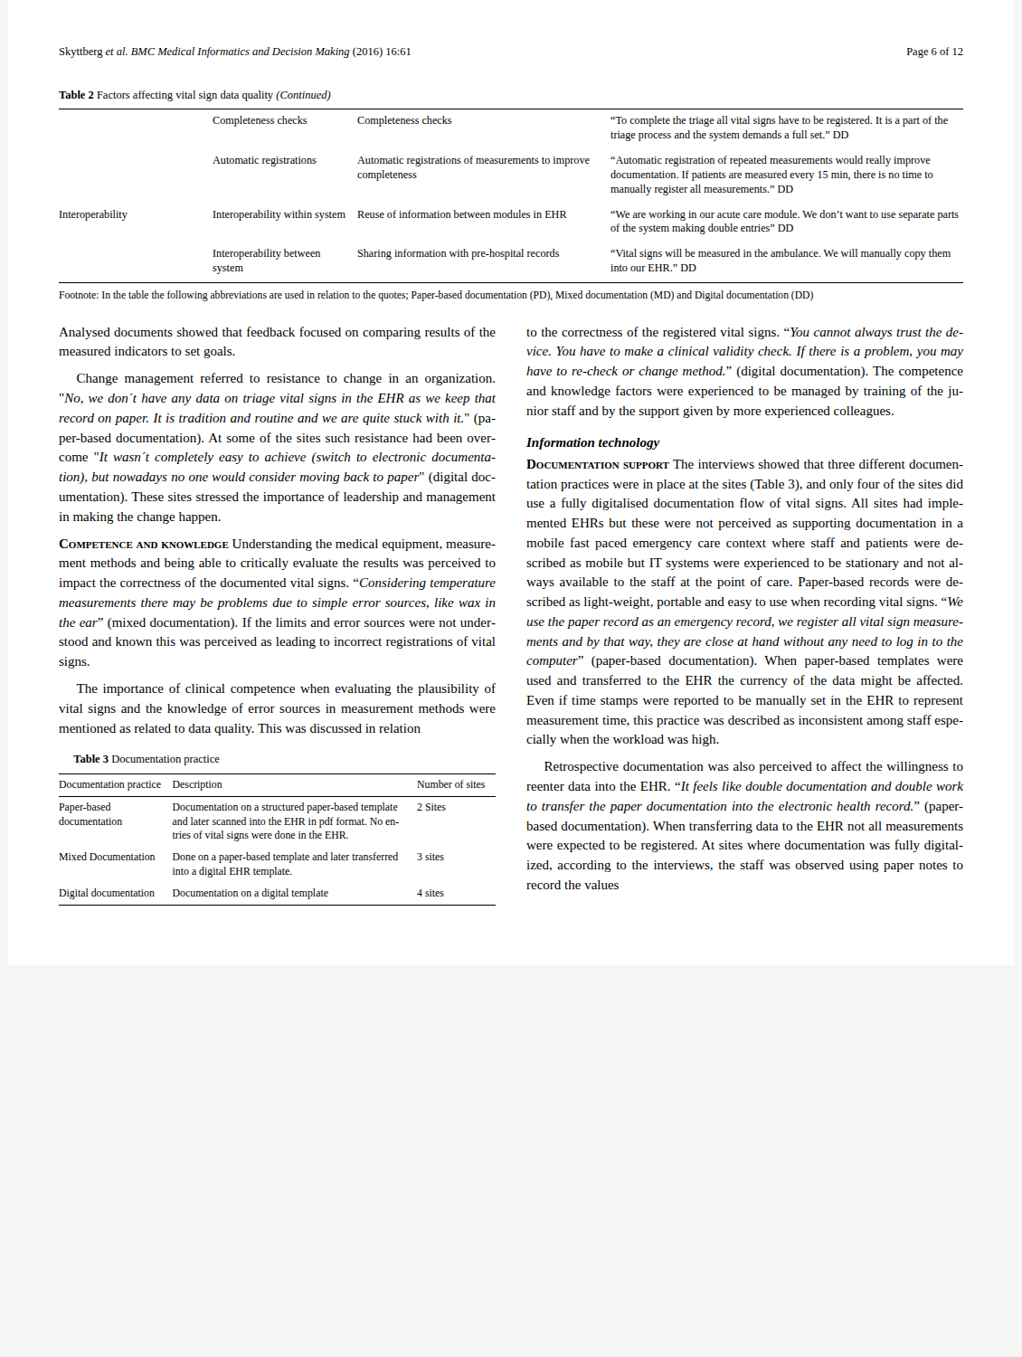Skyttberg et al. BMC Medical Informatics and Decision Making (2016) 16:61
Page 6 of 12
Table 2 Factors affecting vital sign data quality (Continued)
| | Completeness checks | Completeness checks | “To complete the triage all vital signs have to be registered. It is a part of the triage process and the system demands a full set.” DD |
| | Automatic registrations | Automatic registrations of measurements to improve completeness | “Automatic registration of repeated measurements would really improve documentation. If patients are measured every 15 min, there is no time to manually register all measurements.” DD |
| Interoperability | Interoperability within system | Reuse of information between modules in EHR | “We are working in our acute care module. We don’t want to use separate parts of the system making double entries” DD |
| | Interoperability between system | Sharing information with pre-hospital records | “Vital signs will be measured in the ambulance. We will manually copy them into our EHR.” DD |
Footnote: In the table the following abbreviations are used in relation to the quotes; Paper-based documentation (PD), Mixed documentation (MD) and Digital documentation (DD)
Analysed documents showed that feedback focused on comparing results of the measured indicators to set goals.
Change management referred to resistance to change in an organization. "No, we don´t have any data on triage vital signs in the EHR as we keep that record on paper. It is tradition and routine and we are quite stuck with it." (paper-based documentation). At some of the sites such resistance had been overcome "It wasn´t completely easy to achieve (switch to electronic documentation), but nowadays no one would consider moving back to paper" (digital documentation). These sites stressed the importance of leadership and management in making the change happen.
Competence and knowledge Understanding the medical equipment, measurement methods and being able to critically evaluate the results was perceived to impact the correctness of the documented vital signs. “Considering temperature measurements there may be problems due to simple error sources, like wax in the ear” (mixed documentation). If the limits and error sources were not understood and known this was perceived as leading to incorrect registrations of vital signs.
The importance of clinical competence when evaluating the plausibility of vital signs and the knowledge of error sources in measurement methods were mentioned as related to data quality. This was discussed in relation
Table 3 Documentation practice
| Documentation practice | Description | Number of sites |
| --- | --- | --- |
| Paper-based documentation | Documentation on a structured paper-based template and later scanned into the EHR in pdf format. No entries of vital signs were done in the EHR. | 2 Sites |
| Mixed Documentation | Done on a paper-based template and later transferred into a digital EHR template. | 3 sites |
| Digital documentation | Documentation on a digital template | 4 sites |
to the correctness of the registered vital signs. “You cannot always trust the device. You have to make a clinical validity check. If there is a problem, you may have to re-check or change method.” (digital documentation). The competence and knowledge factors were experienced to be managed by training of the junior staff and by the support given by more experienced colleagues.
Information technology
Documentation support The interviews showed that three different documentation practices were in place at the sites (Table 3), and only four of the sites did use a fully digitalised documentation flow of vital signs. All sites had implemented EHRs but these were not perceived as supporting documentation in a mobile fast paced emergency care context where staff and patients were described as mobile but IT systems were experienced to be stationary and not always available to the staff at the point of care. Paper-based records were described as light-weight, portable and easy to use when recording vital signs. “We use the paper record as an emergency record, we register all vital sign measurements and by that way, they are close at hand without any need to log in to the computer” (paper-based documentation). When paper-based templates were used and transferred to the EHR the currency of the data might be affected. Even if time stamps were reported to be manually set in the EHR to represent measurement time, this practice was described as inconsistent among staff especially when the workload was high.
Retrospective documentation was also perceived to affect the willingness to reenter data into the EHR. “It feels like double documentation and double work to transfer the paper documentation into the electronic health record.” (paper-based documentation). When transferring data to the EHR not all measurements were expected to be registered. At sites where documentation was fully digitalized, according to the interviews, the staff was observed using paper notes to record the values